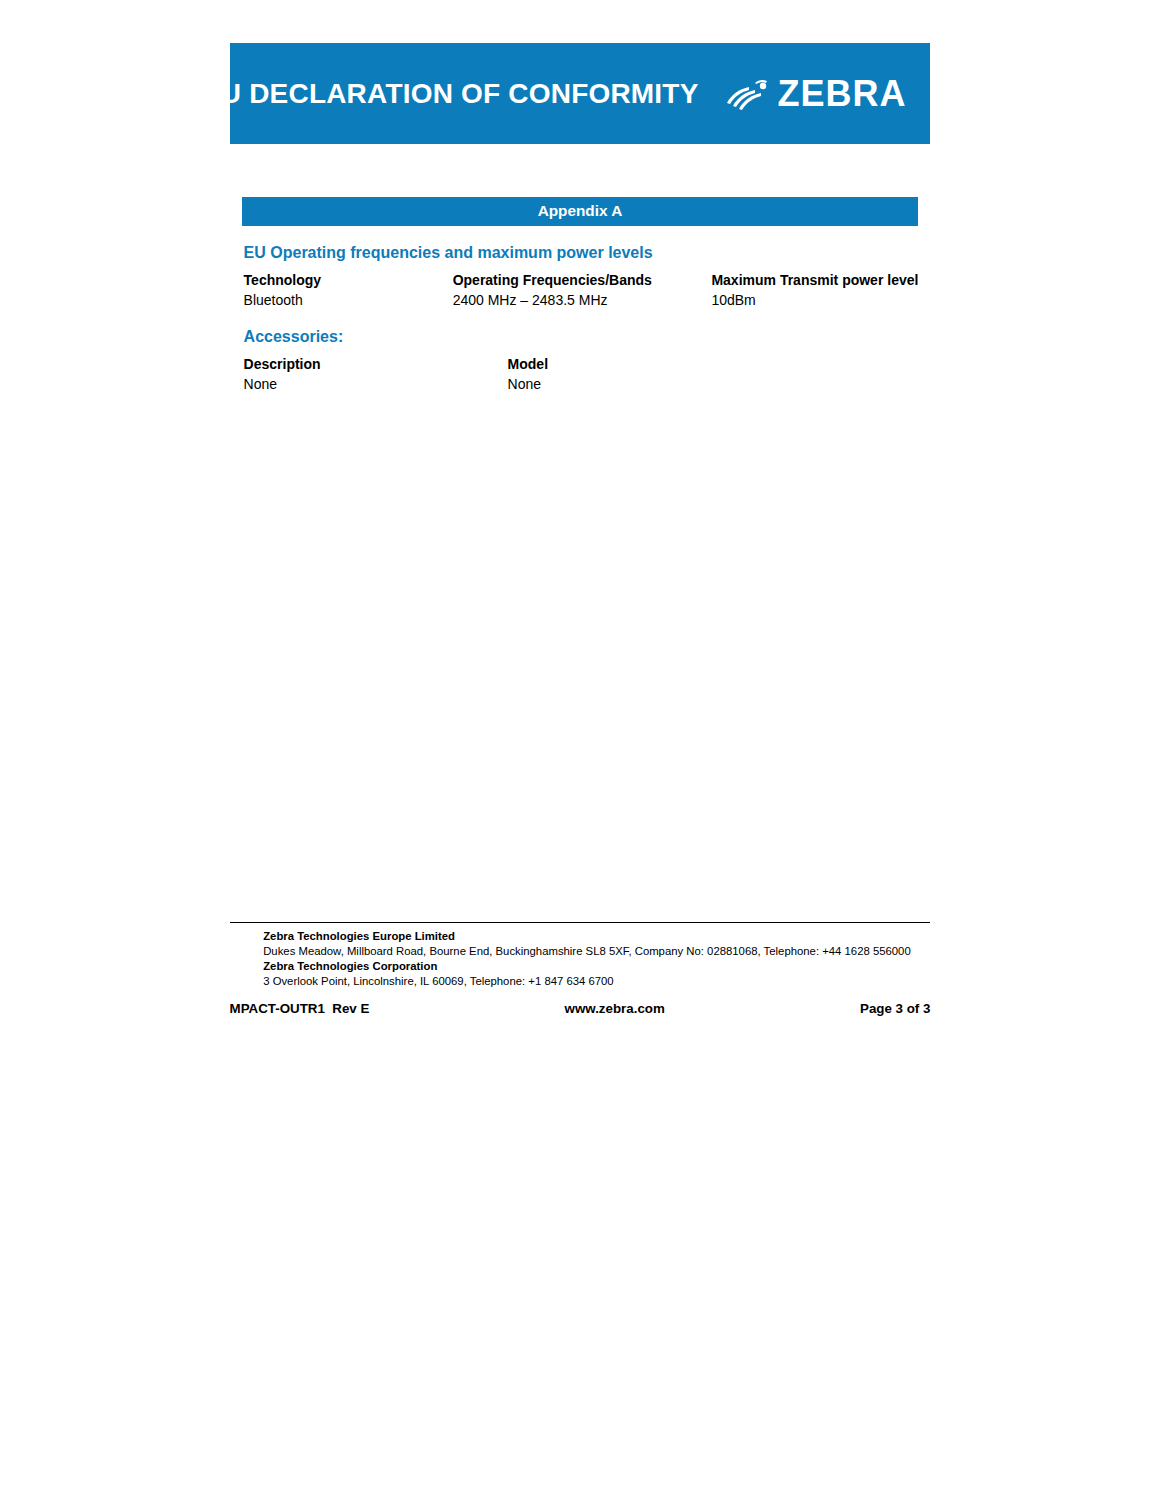EU DECLARATION OF CONFORMITY
ZEBRA
Appendix A
EU Operating frequencies and maximum power levels
| Technology | Operating Frequencies/Bands | Maximum Transmit power level |
| --- | --- | --- |
| Bluetooth | 2400 MHz – 2483.5 MHz | 10dBm |
Accessories:
| Description | Model |
| --- | --- |
| None | None |
Zebra Technologies Europe Limited
Dukes Meadow, Millboard Road, Bourne End, Buckinghamshire SL8 5XF, Company No: 02881068, Telephone: +44 1628 556000
Zebra Technologies Corporation
3 Overlook Point, Lincolnshire, IL 60069, Telephone: +1 847 634 6700
MPACT-OUTR1 Rev E
www.zebra.com
Page 3 of 3